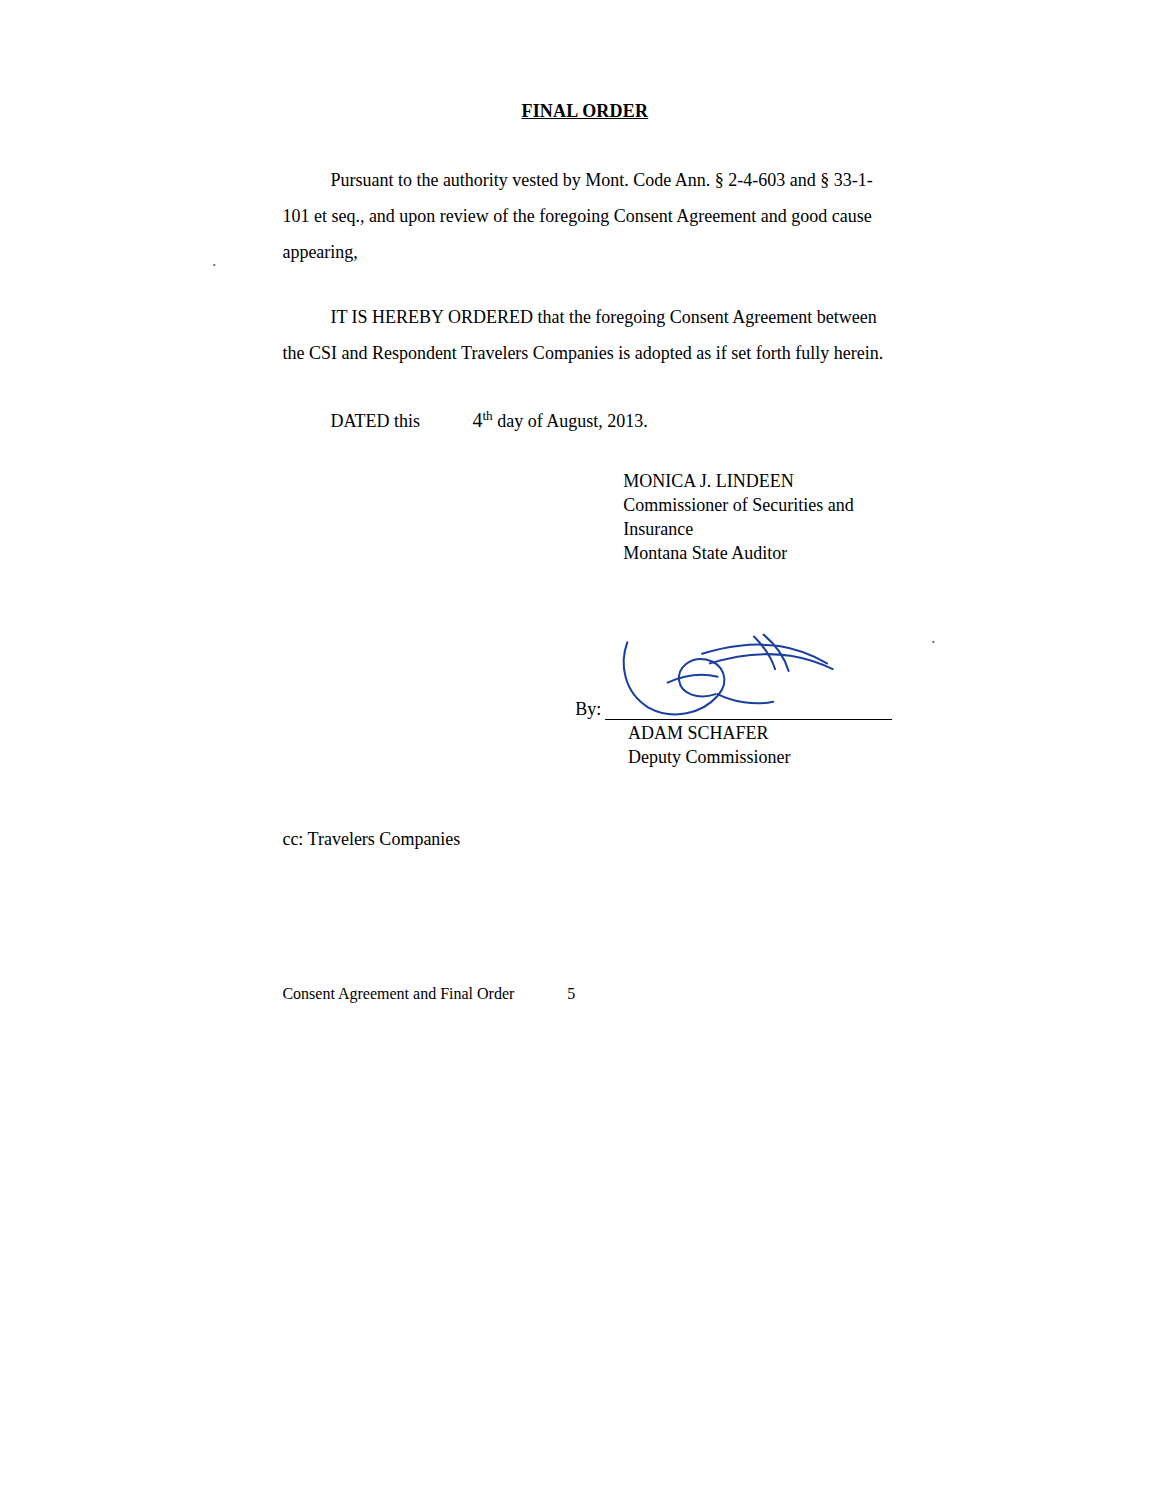. .
FINAL ORDER
Pursuant to the authority vested by Mont. Code Ann. § 2-4-603 and § 33-1-101 et seq., and upon review of the foregoing Consent Agreement and good cause appearing,
IT IS HEREBY ORDERED that the foregoing Consent Agreement between the CSI and Respondent Travelers Companies is adopted as if set forth fully herein.
DATED this 4 th day of August, 2013.
MONICA J. LINDEEN
Commissioner of Securities and Insurance
Montana State Auditor
By:
ADAM SCHAFER
Deputy Commissioner
cc: Travelers Companies
Consent Agreement and Final Order5